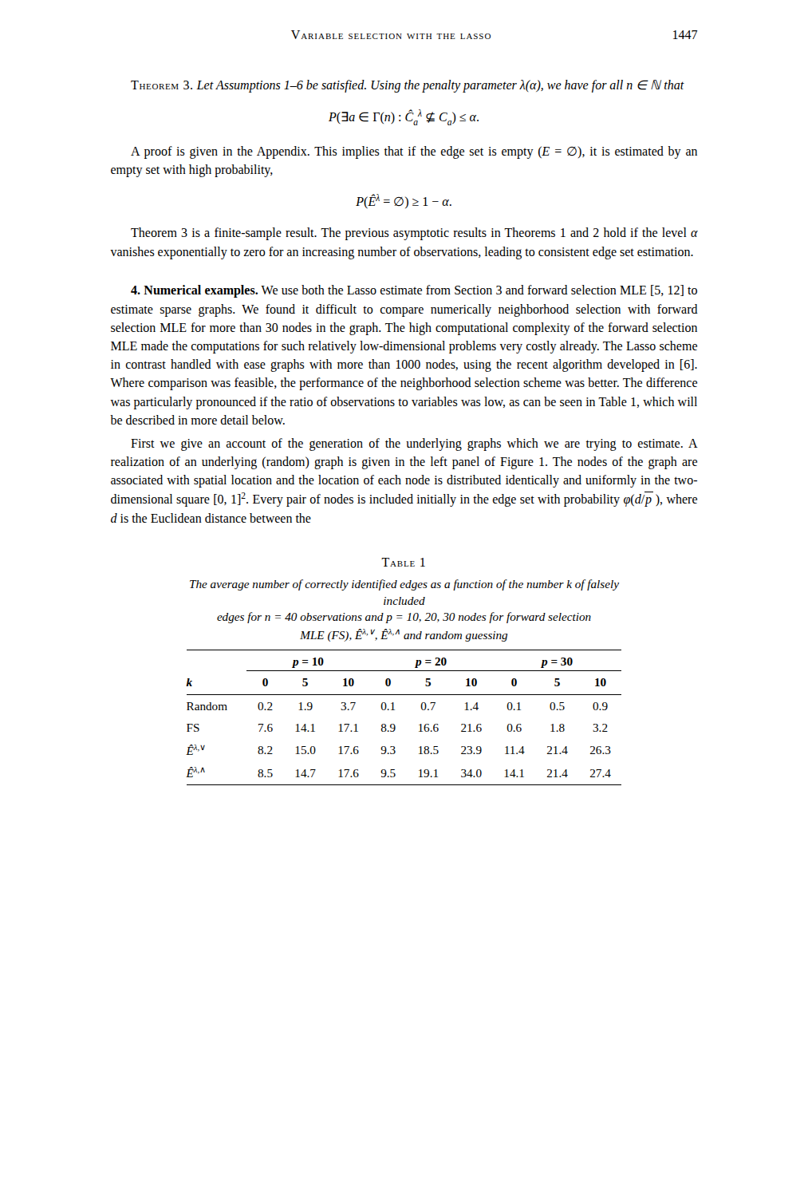Variable selection with the lasso 1447
Theorem 3. Let Assumptions 1–6 be satisfied. Using the penalty parameter λ(α), we have for all n ∈ ℕ that
P(∃a ∈ Γ(n) : Ĉaλ ⊈ Ca) ≤ α.
A proof is given in the Appendix. This implies that if the edge set is empty (E = ∅), it is estimated by an empty set with high probability,
P(Êλ = ∅) ≥ 1 − α.
Theorem 3 is a finite-sample result. The previous asymptotic results in Theorems 1 and 2 hold if the level α vanishes exponentially to zero for an increasing number of observations, leading to consistent edge set estimation.
4. Numerical examples. We use both the Lasso estimate from Section 3 and forward selection MLE [5, 12] to estimate sparse graphs. We found it difficult to compare numerically neighborhood selection with forward selection MLE for more than 30 nodes in the graph. The high computational complexity of the forward selection MLE made the computations for such relatively low-dimensional problems very costly already. The Lasso scheme in contrast handled with ease graphs with more than 1000 nodes, using the recent algorithm developed in [6]. Where comparison was feasible, the performance of the neighborhood selection scheme was better. The difference was particularly pronounced if the ratio of observations to variables was low, as can be seen in Table 1, which will be described in more detail below.
First we give an account of the generation of the underlying graphs which we are trying to estimate. A realization of an underlying (random) graph is given in the left panel of Figure 1. The nodes of the graph are associated with spatial location and the location of each node is distributed identically and uniformly in the two-dimensional square [0, 1]2. Every pair of nodes is included initially in the edge set with probability φ(d/p ), where d is the Euclidean distance between the
Table 1
The average number of correctly identified edges as a function of the number k of falsely included edges for n = 40 observations and p = 10, 20, 30 nodes for forward selection MLE (FS), Ê λ,∨ , Ê λ,∧ and random guessing
| | p = 10 | p = 20 | p = 30 |
| --- | --- | --- | --- |
| k | 0 | 5 | 10 | 0 | 5 | 10 | 0 | 5 | 10 |
| Random | 0.2 | 1.9 | 3.7 | 0.1 | 0.7 | 1.4 | 0.1 | 0.5 | 0.9 |
| FS | 7.6 | 14.1 | 17.1 | 8.9 | 16.6 | 21.6 | 0.6 | 1.8 | 3.2 |
| Ê λ ,∨ | 8.2 | 15.0 | 17.6 | 9.3 | 18.5 | 23.9 | 11.4 | 21.4 | 26.3 |
| Ê λ ,∧ | 8.5 | 14.7 | 17.6 | 9.5 | 19.1 | 34.0 | 14.1 | 21.4 | 27.4 |